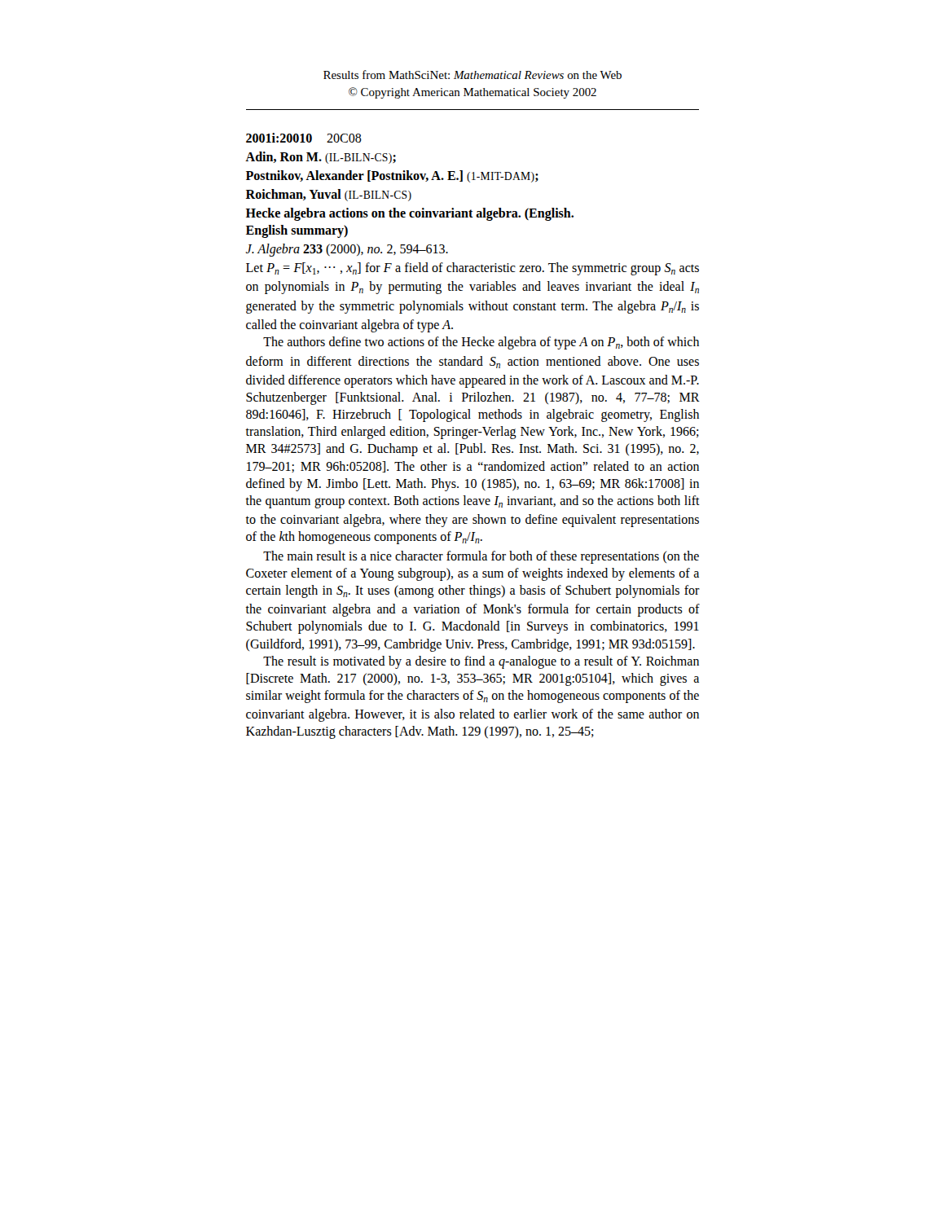Results from MathSciNet: Mathematical Reviews on the Web © Copyright American Mathematical Society 2002
2001i:2001020C08
Adin, Ron M. (IL-BILN-CS);
Postnikov, Alexander [Postnikov, A. E.] (1-MIT-DAM);
Roichman, Yuval (IL-BILN-CS)
Hecke algebra actions on the coinvariant algebra. (English.
English summary)
J. Algebra 233 (2000), no. 2, 594–613.
Let Pn = F[x1, ··· , xn] for F a field of characteristic zero. The symmetric group Sn acts on polynomials in Pn by permuting the variables and leaves invariant the ideal In generated by the symmetric polynomials without constant term. The algebra Pn/In is called the coinvariant algebra of type A.
The authors define two actions of the Hecke algebra of type A on Pn, both of which deform in different directions the standard Sn action mentioned above. One uses divided difference operators which have appeared in the work of A. Lascoux and M.-P. Schutzenberger [Funktsional. Anal. i Prilozhen. 21 (1987), no. 4, 77–78; MR 89d:16046], F. Hirzebruch [ Topological methods in algebraic geometry, English translation, Third enlarged edition, Springer-Verlag New York, Inc., New York, 1966; MR 34#2573] and G. Duchamp et al. [Publ. Res. Inst. Math. Sci. 31 (1995), no. 2, 179–201; MR 96h:05208]. The other is a “randomized action” related to an action defined by M. Jimbo [Lett. Math. Phys. 10 (1985), no. 1, 63–69; MR 86k:17008] in the quantum group context. Both actions leave In invariant, and so the actions both lift to the coinvariant algebra, where they are shown to define equivalent representations of the kth homogeneous components of Pn/In.
The main result is a nice character formula for both of these representations (on the Coxeter element of a Young subgroup), as a sum of weights indexed by elements of a certain length in Sn. It uses (among other things) a basis of Schubert polynomials for the coinvariant algebra and a variation of Monk's formula for certain products of Schubert polynomials due to I. G. Macdonald [in Surveys in combinatorics, 1991 (Guildford, 1991), 73–99, Cambridge Univ. Press, Cambridge, 1991; MR 93d:05159].
The result is motivated by a desire to find a q-analogue to a result of Y. Roichman [Discrete Math. 217 (2000), no. 1-3, 353–365; MR 2001g:05104], which gives a similar weight formula for the characters of Sn on the homogeneous components of the coinvariant algebra. However, it is also related to earlier work of the same author on Kazhdan-Lusztig characters [Adv. Math. 129 (1997), no. 1, 25–45;